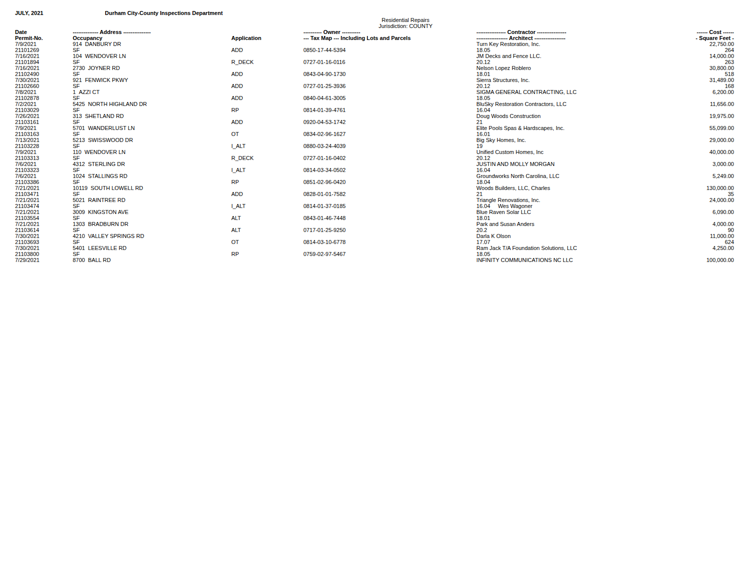JULY, 2021 Durham City-County Inspections Department
Residential Repairs
Jurisdiction: COUNTY
| Date | -------------- Address --------------- | | ---------- Owner ---------- | ---------------- Contractor ---------------- | ------ Cost ------ |
| --- | --- | --- | --- | --- | --- |
| Permit-No. | Occupancy | Application | --- Tax Map --- Including Lots and Parcels | ----------------- Architect ----------------- | - Square Feet - |
| 7/9/2021 | 914 DANBURY DR | | | Turn Key Restoration, Inc. | 22,750.00 |
| 21101269 | SF | ADD | 0850-17-44-5394 | 18.05 | 264 |
| 7/16/2021 | 104 WENDOVER LN | | | JM Decks and Fence LLC. | 14,000.00 |
| 21101894 | SF | R_DECK | 0727-01-16-0116 | 20.12 | 263 |
| 7/16/2021 | 2730 JOYNER RD | | | Nelson Lopez Roblero | 30,800.00 |
| 21102490 | SF | ADD | 0843-04-90-1730 | 18.01 | 518 |
| 7/30/2021 | 921 FENWICK PKWY | | | Sierra Structures, Inc. | 31,489.00 |
| 21102660 | SF | ADD | 0727-01-25-3936 | 20.12 | 168 |
| 7/8/2021 | 1 AZZI CT | | | SIGMA GENERAL CONTRACTING, LLC | 6,200.00 |
| 21102878 | SF | ADD | 0840-04-61-3005 | 18.05 | |
| 7/2/2021 | 5425 NORTH HIGHLAND DR | | | BluSky Restoration Contractors, LLC | 11,656.00 |
| 21103029 | SF | RP | 0814-01-39-4761 | 16.04 | |
| 7/26/2021 | 313 SHETLAND RD | | | Doug Woods Construction | 19,975.00 |
| 21103161 | SF | ADD | 0920-04-53-1742 | 21 | |
| 7/9/2021 | 5701 WANDERLUST LN | | | Elite Pools Spas & Hardscapes, Inc. | 55,099.00 |
| 21103163 | SF | OT | 0834-02-96-1627 | 16.01 | |
| 7/13/2021 | 5213 SWISSWOOD DR | | | Big Sky Homes, Inc. | 29,000.00 |
| 21103228 | SF | I_ALT | 0880-03-24-4039 | 19 | |
| 7/9/2021 | 110 WENDOVER LN | | | Unified Custom Homes, Inc | 40,000.00 |
| 21103313 | SF | R_DECK | 0727-01-16-0402 | 20.12 | |
| 7/6/2021 | 4312 STERLING DR | | | JUSTIN AND MOLLY MORGAN | 3,000.00 |
| 21103323 | SF | I_ALT | 0814-03-34-0502 | 16.04 | |
| 7/6/2021 | 1024 STALLINGS RD | | | Groundworks North Carolina, LLC | 5,249.00 |
| 21103386 | SF | RP | 0851-02-96-0420 | 18.04 | |
| 7/21/2021 | 10119 SOUTH LOWELL RD | | | Woods Builders, LLC, Charles | 130,000.00 |
| 21103471 | SF | ADD | 0828-01-01-7582 | 21 | 35 |
| 7/21/2021 | 5021 RAINTREE RD | | | Triangle Renovations, Inc. | 24,000.00 |
| 21103474 | SF | I_ALT | 0814-01-37-0185 | 16.04 Wes Wagoner | |
| 7/21/2021 | 3009 KINGSTON AVE | | | Blue Raven Solar LLC | 6,090.00 |
| 21103554 | SF | ALT | 0843-01-46-7448 | 18.01 | |
| 7/21/2021 | 1303 BRADBURN DR | | | Park and Susan Anders | 4,000.00 |
| 21103614 | SF | ALT | 0717-01-25-9250 | 20.2 | 90 |
| 7/30/2021 | 4210 VALLEY SPRINGS RD | | | Darla K Olson | 11,000.00 |
| 21103693 | SF | OT | 0814-03-10-6778 | 17.07 | 624 |
| 7/30/2021 | 5401 LEESVILLE RD | | | Ram Jack T/A Foundation Solutions, LLC | 4,250.00 |
| 21103800 | SF | RP | 0759-02-97-5467 | 18.05 | |
| 7/29/2021 | 8700 BALL RD | | | INFINITY COMMUNICATIONS NC LLC | 100,000.00 |